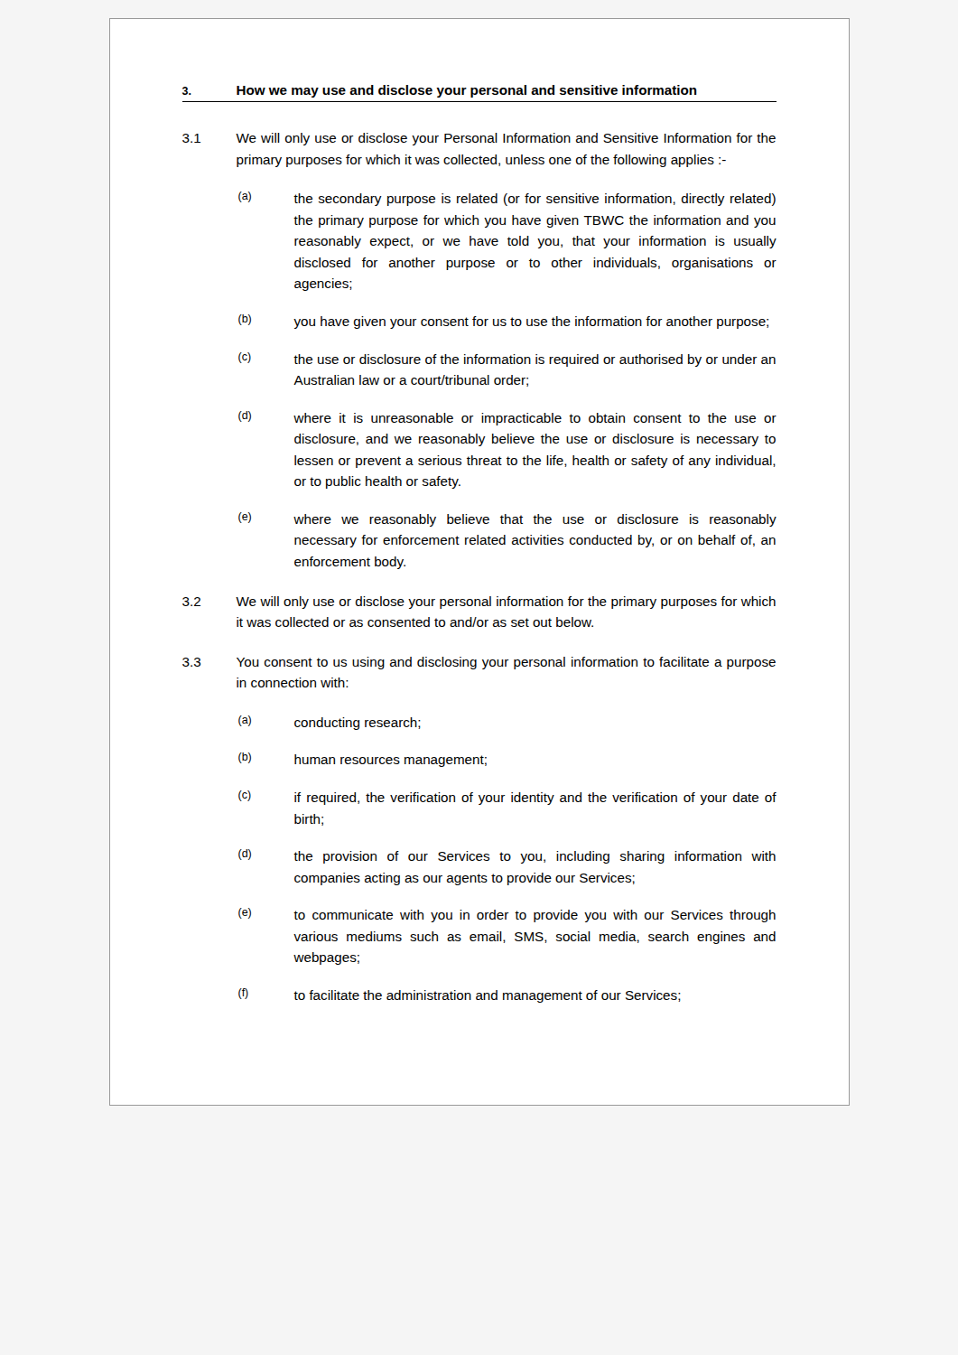3. How we may use and disclose your personal and sensitive information
3.1
We will only use or disclose your Personal Information and Sensitive Information for the primary purposes for which it was collected, unless one of the following applies :-
(a)
the secondary purpose is related (or for sensitive information, directly related) the primary purpose for which you have given TBWC the information and you reasonably expect, or we have told you, that your information is usually disclosed for another purpose or to other individuals, organisations or agencies;
(b)
you have given your consent for us to use the information for another purpose;
(c)
the use or disclosure of the information is required or authorised by or under an Australian law or a court/tribunal order;
(d)
where it is unreasonable or impracticable to obtain consent to the use or disclosure, and we reasonably believe the use or disclosure is necessary to lessen or prevent a serious threat to the life, health or safety of any individual, or to public health or safety.
(e)
where we reasonably believe that the use or disclosure is reasonably necessary for enforcement related activities conducted by, or on behalf of, an enforcement body.
3.2
We will only use or disclose your personal information for the primary purposes for which it was collected or as consented to and/or as set out below.
3.3
You consent to us using and disclosing your personal information to facilitate a purpose in connection with:
(a)
conducting research;
(b)
human resources management;
(c)
if required, the verification of your identity and the verification of your date of birth;
(d)
the provision of our Services to you, including sharing information with companies acting as our agents to provide our Services;
(e)
to communicate with you in order to provide you with our Services through various mediums such as email, SMS, social media, search engines and webpages;
(f)
to facilitate the administration and management of our Services;